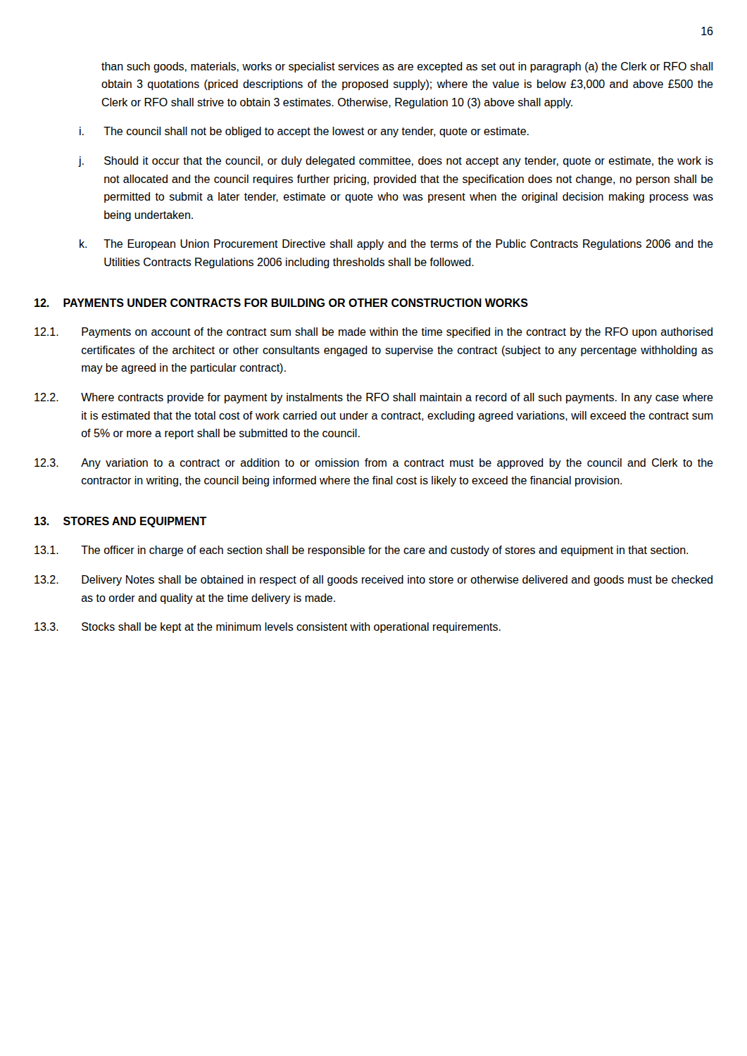16
than such goods, materials, works or specialist services as are excepted as set out in paragraph (a) the Clerk or RFO shall obtain 3 quotations (priced descriptions of the proposed supply); where the value is below £3,000 and above £500 the Clerk or RFO shall strive to obtain 3 estimates. Otherwise, Regulation 10 (3) above shall apply.
i. The council shall not be obliged to accept the lowest or any tender, quote or estimate.
j. Should it occur that the council, or duly delegated committee, does not accept any tender, quote or estimate, the work is not allocated and the council requires further pricing, provided that the specification does not change, no person shall be permitted to submit a later tender, estimate or quote who was present when the original decision making process was being undertaken.
k. The European Union Procurement Directive shall apply and the terms of the Public Contracts Regulations 2006 and the Utilities Contracts Regulations 2006 including thresholds shall be followed.
12. PAYMENTS UNDER CONTRACTS FOR BUILDING OR OTHER CONSTRUCTION WORKS
12.1.
Payments on account of the contract sum shall be made within the time specified in the contract by the RFO upon authorised certificates of the architect or other consultants engaged to supervise the contract (subject to any percentage withholding as may be agreed in the particular contract).
12.2.
Where contracts provide for payment by instalments the RFO shall maintain a record of all such payments. In any case where it is estimated that the total cost of work carried out under a contract, excluding agreed variations, will exceed the contract sum of 5% or more a report shall be submitted to the council.
12.3.
Any variation to a contract or addition to or omission from a contract must be approved by the council and Clerk to the contractor in writing, the council being informed where the final cost is likely to exceed the financial provision.
13. STORES AND EQUIPMENT
13.1.
The officer in charge of each section shall be responsible for the care and custody of stores and equipment in that section.
13.2.
Delivery Notes shall be obtained in respect of all goods received into store or otherwise delivered and goods must be checked as to order and quality at the time delivery is made.
13.3.
Stocks shall be kept at the minimum levels consistent with operational requirements.